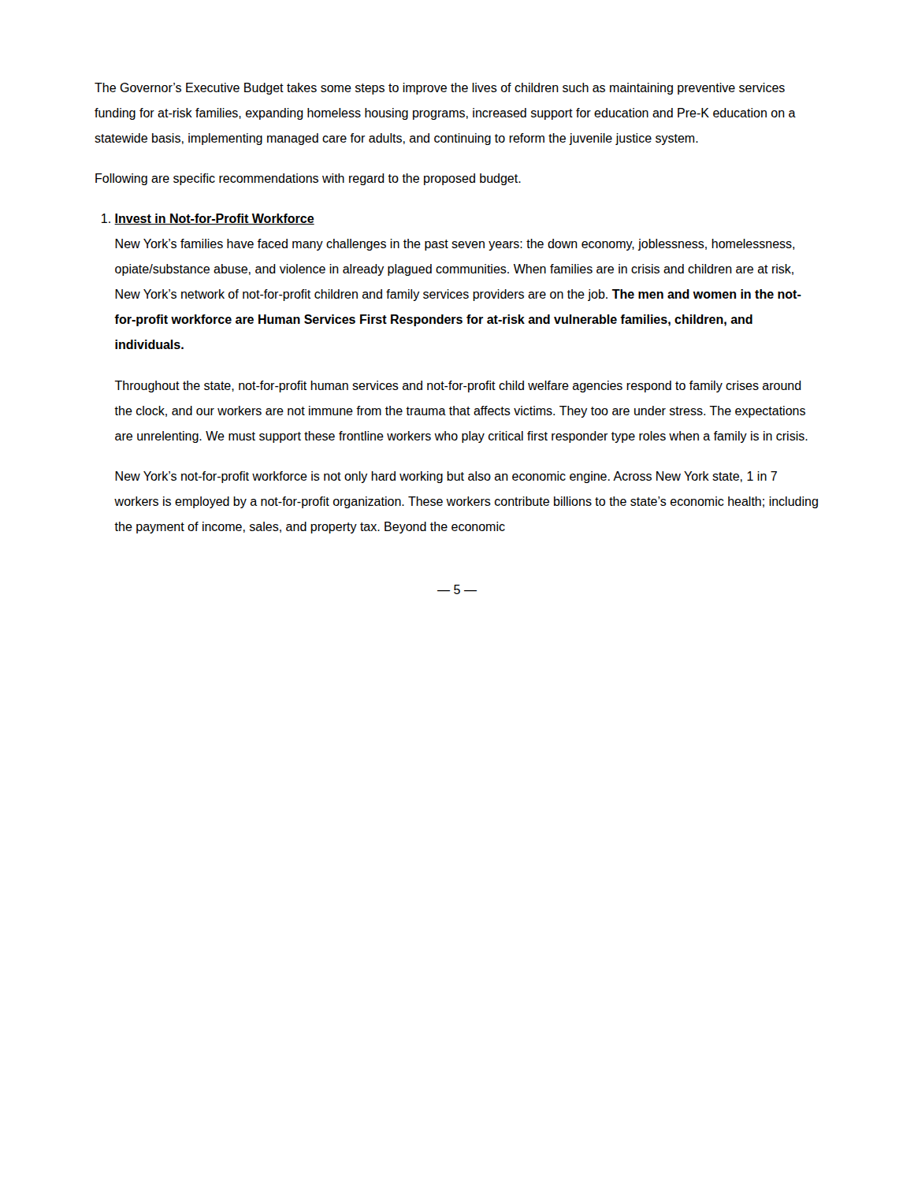The Governor’s Executive Budget takes some steps to improve the lives of children such as maintaining preventive services funding for at-risk families, expanding homeless housing programs, increased support for education and Pre-K education on a statewide basis, implementing managed care for adults, and continuing to reform the juvenile justice system.
Following are specific recommendations with regard to the proposed budget.
Invest in Not-for-Profit Workforce
New York’s families have faced many challenges in the past seven years: the down economy, joblessness, homelessness, opiate/substance abuse, and violence in already plagued communities. When families are in crisis and children are at risk, New York’s network of not-for-profit children and family services providers are on the job. The men and women in the not-for-profit workforce are Human Services First Responders for at-risk and vulnerable families, children, and individuals.
Throughout the state, not-for-profit human services and not-for-profit child welfare agencies respond to family crises around the clock, and our workers are not immune from the trauma that affects victims. They too are under stress. The expectations are unrelenting. We must support these frontline workers who play critical first responder type roles when a family is in crisis.
New York’s not-for-profit workforce is not only hard working but also an economic engine. Across New York state, 1 in 7 workers is employed by a not-for-profit organization. These workers contribute billions to the state’s economic health; including the payment of income, sales, and property tax. Beyond the economic
— 5 —